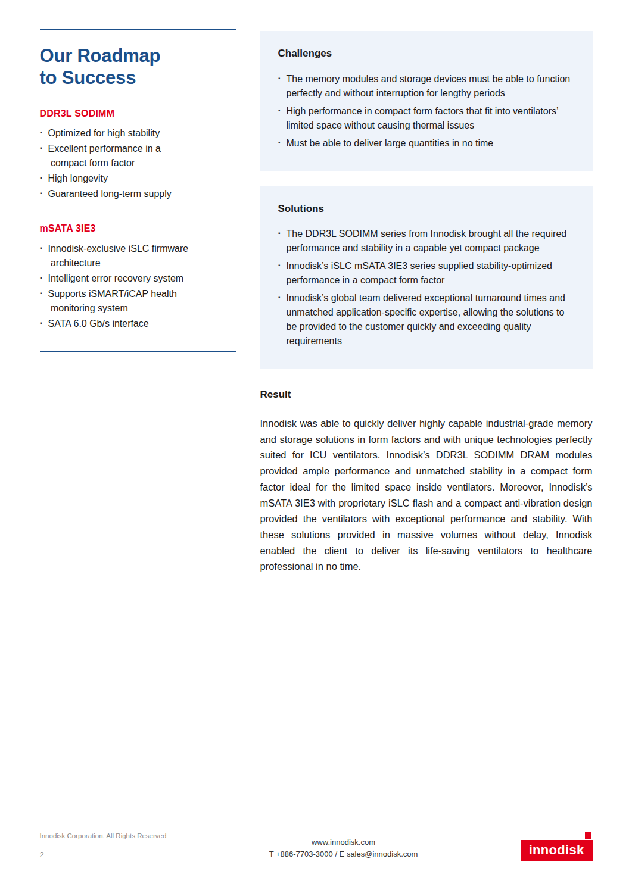Our Roadmap
to Success
DDR3L SODIMM
Optimized for high stability
Excellent performance in a
compact form factor
High longevity
Guaranteed long-term supply
mSATA 3IE3
Innodisk-exclusive iSLC firmware
architecture
Intelligent error recovery system
Supports iSMART/iCAP health
monitoring system
SATA 6.0 Gb/s interface
Challenges
The memory modules and storage devices must be able to function perfectly and without interruption for lengthy periods
High performance in compact form factors that fit into ventilators’ limited space without causing thermal issues
Must be able to deliver large quantities in no time
Solutions
The DDR3L SODIMM series from Innodisk brought all the required performance and stability in a capable yet compact package
Innodisk’s iSLC mSATA 3IE3 series supplied stability-optimized performance in a compact form factor
Innodisk’s global team delivered exceptional turnaround times and unmatched application-specific expertise, allowing the solutions to be provided to the customer quickly and exceeding quality requirements
Result
Innodisk was able to quickly deliver highly capable industrial-grade memory and storage solutions in form factors and with unique technologies perfectly suited for ICU ventilators. Innodisk’s DDR3L SODIMM DRAM modules provided ample performance and unmatched stability in a compact form factor ideal for the limited space inside ventilators. Moreover, Innodisk’s mSATA 3IE3 with proprietary iSLC flash and a compact anti-vibration design provided the ventilators with exceptional performance and stability. With these solutions provided in massive volumes without delay, Innodisk enabled the client to deliver its life-saving ventilators to healthcare professional in no time.
Innodisk Corporation. All Rights Reserved
2
www.innodisk.com
T +886-7703-3000 / E sales@innodisk.com
innodisk